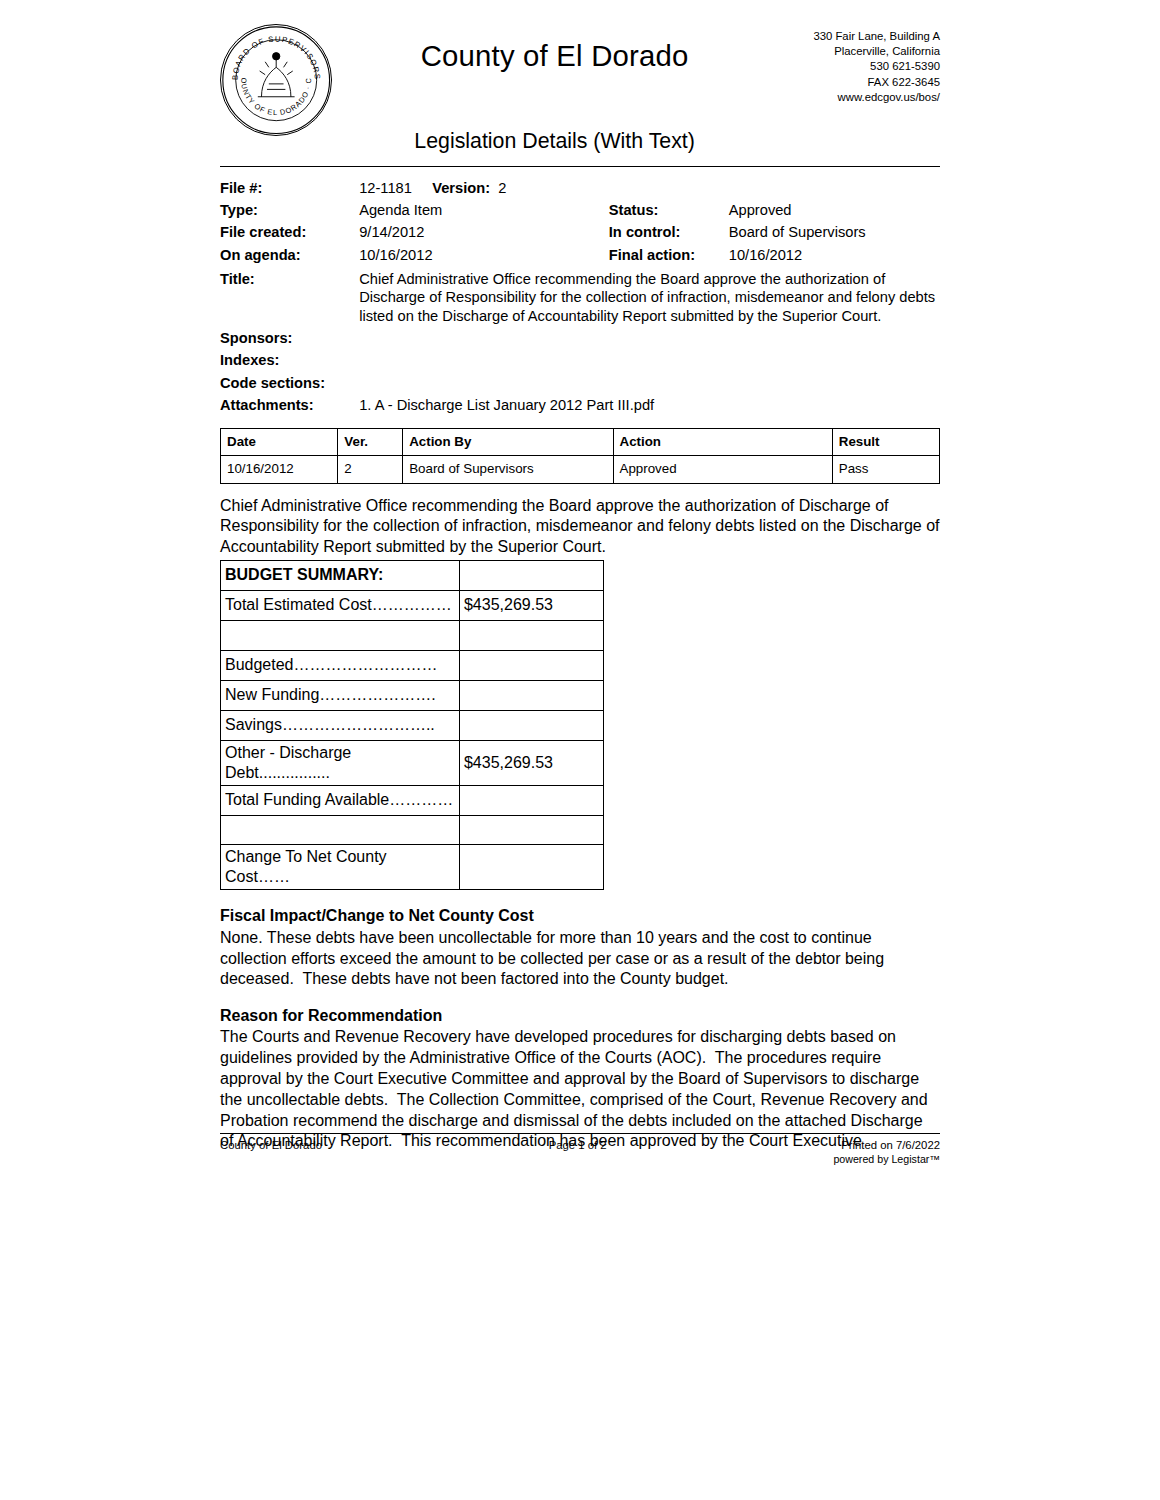BOARD OF SUPERVISORS COUNTY OF EL DORADO · CA
County of El Dorado
Legislation Details (With Text)
330 Fair Lane, Building A
Placerville, California
530 621-5390
FAX 622-3645
www.edcgov.us/bos/
| File #: | 12-1181 Version: 2 | | |
| Type: | Agenda Item | Status: | Approved |
| File created: | 9/14/2012 | In control: | Board of Supervisors |
| On agenda: | 10/16/2012 | Final action: | 10/16/2012 |
| Title: | Chief Administrative Office recommending the Board approve the authorization of Discharge of Responsibility for the collection of infraction, misdemeanor and felony debts listed on the Discharge of Accountability Report submitted by the Superior Court. |
| Sponsors: | |
| Indexes: | |
| Code sections: | |
| Attachments: | 1. A - Discharge List January 2012 Part III.pdf |
| Date | Ver. | Action By | Action | Result |
| --- | --- | --- | --- | --- |
| 10/16/2012 | 2 | Board of Supervisors | Approved | Pass |
Chief Administrative Office recommending the Board approve the authorization of Discharge of Responsibility for the collection of infraction, misdemeanor and felony debts listed on the Discharge of Accountability Report submitted by the Superior Court.
| BUDGET SUMMARY: | |
| Total Estimated Cost…………… | $435,269.53 |
| Budgeted……………………… | |
| New Funding…………………. | |
| Savings……………………….. | |
| Other - Discharge Debt................ | $435,269.53 |
| Total Funding Available………… | |
| Change To Net County Cost…… | |
Fiscal Impact/Change to Net County Cost
None. These debts have been uncollectable for more than 10 years and the cost to continue collection efforts exceed the amount to be collected per case or as a result of the debtor being deceased. These debts have not been factored into the County budget.
Reason for Recommendation
The Courts and Revenue Recovery have developed procedures for discharging debts based on guidelines provided by the Administrative Office of the Courts (AOC). The procedures require approval by the Court Executive Committee and approval by the Board of Supervisors to discharge the uncollectable debts. The Collection Committee, comprised of the Court, Revenue Recovery and Probation recommend the discharge and dismissal of the debts included on the attached Discharge of Accountability Report. This recommendation has been approved by the Court Executive
County of El Dorado
Page 1 of 2
Printed on 7/6/2022
powered by Legistar™